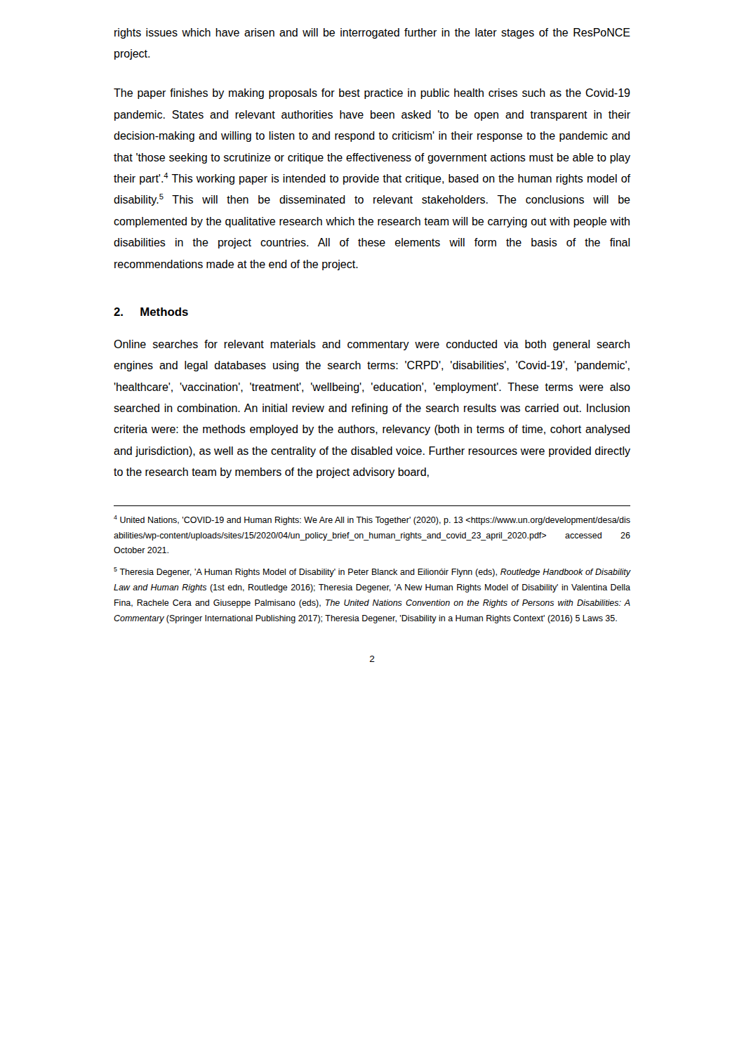rights issues which have arisen and will be interrogated further in the later stages of the ResPoNCE project.
The paper finishes by making proposals for best practice in public health crises such as the Covid-19 pandemic. States and relevant authorities have been asked 'to be open and transparent in their decision-making and willing to listen to and respond to criticism' in their response to the pandemic and that 'those seeking to scrutinize or critique the effectiveness of government actions must be able to play their part'.4 This working paper is intended to provide that critique, based on the human rights model of disability.5 This will then be disseminated to relevant stakeholders. The conclusions will be complemented by the qualitative research which the research team will be carrying out with people with disabilities in the project countries. All of these elements will form the basis of the final recommendations made at the end of the project.
2. Methods
Online searches for relevant materials and commentary were conducted via both general search engines and legal databases using the search terms: 'CRPD', 'disabilities', 'Covid-19', 'pandemic', 'healthcare', 'vaccination', 'treatment', 'wellbeing', 'education', 'employment'. These terms were also searched in combination. An initial review and refining of the search results was carried out. Inclusion criteria were: the methods employed by the authors, relevancy (both in terms of time, cohort analysed and jurisdiction), as well as the centrality of the disabled voice. Further resources were provided directly to the research team by members of the project advisory board,
4 United Nations, 'COVID-19 and Human Rights: We Are All in This Together' (2020), p. 13 <https://www.un.org/development/desa/disabilities/wp-content/uploads/sites/15/2020/04/un_policy_brief_on_human_rights_and_covid_23_april_2020.pdf> accessed 26 October 2021.
5 Theresia Degener, 'A Human Rights Model of Disability' in Peter Blanck and Eilionóir Flynn (eds), Routledge Handbook of Disability Law and Human Rights (1st edn, Routledge 2016); Theresia Degener, 'A New Human Rights Model of Disability' in Valentina Della Fina, Rachele Cera and Giuseppe Palmisano (eds), The United Nations Convention on the Rights of Persons with Disabilities: A Commentary (Springer International Publishing 2017); Theresia Degener, 'Disability in a Human Rights Context' (2016) 5 Laws 35.
2